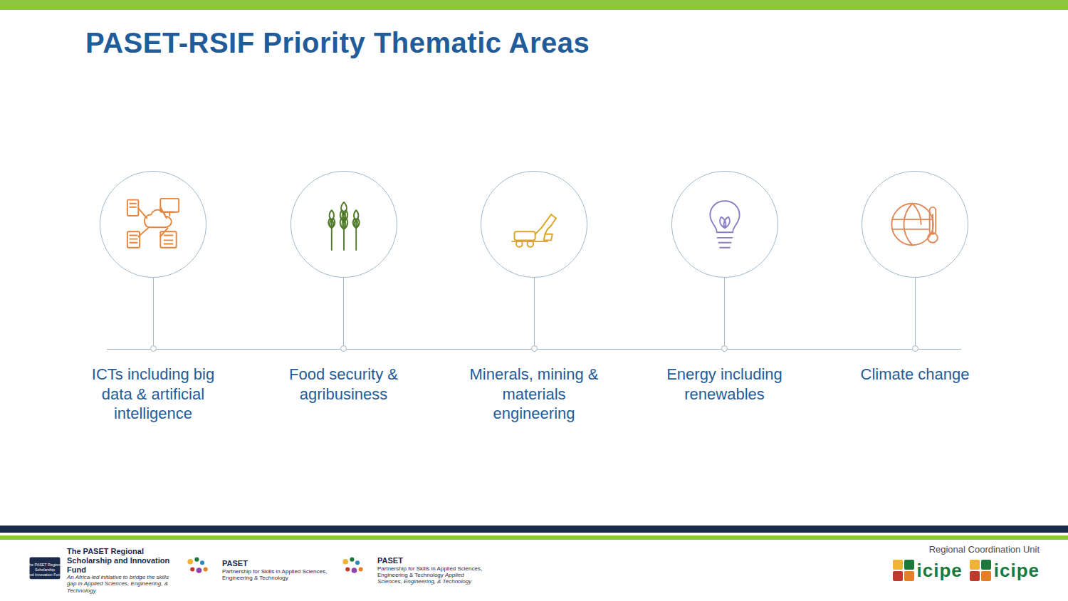PASET-RSIF Priority Thematic Areas
ICTs including big data & artificial intelligence
Food security & agribusiness
Minerals, mining & materials engineering
Energy including renewables
Climate change
The PASET Regional Scholarship and Innovation Fund
The PASET Regional Scholarship and Innovation Fund An Africa-led initiative to bridge the skills gap in Applied Sciences, Engineering, & Technology
PASET Partnership for Skills in Applied Sciences, Engineering & Technology
PASET Partnership for Skills in Applied Sciences, Engineering & Technology Applied Sciences, Engineering, & Technology
Regional Coordination Unit
icipe
icipe